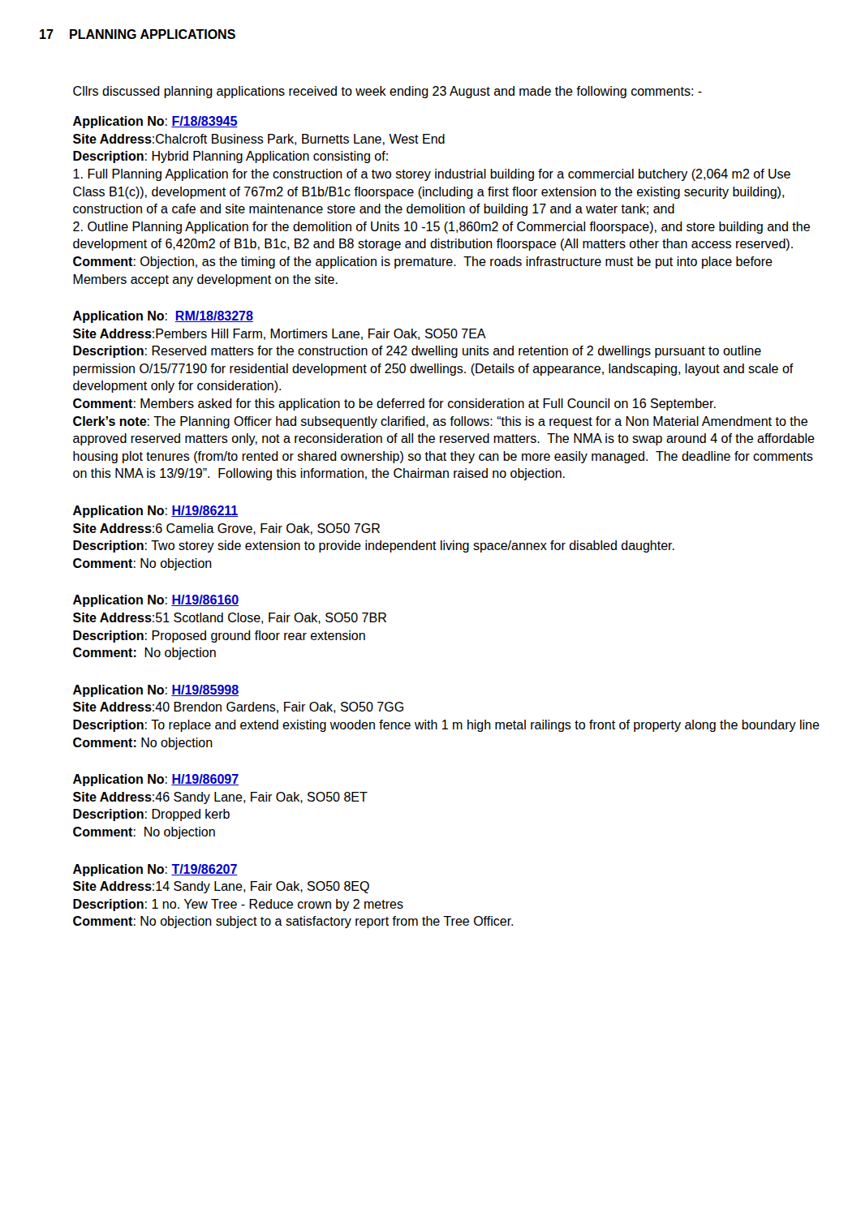17
PLANNING APPLICATIONS
Cllrs discussed planning applications received to week ending 23 August and made the following comments: -
Application No: F/18/83945
Site Address:Chalcroft Business Park, Burnetts Lane, West End
Description: Hybrid Planning Application consisting of:
1. Full Planning Application for the construction of a two storey industrial building for a commercial butchery (2,064 m2 of Use Class B1(c)), development of 767m2 of B1b/B1c floorspace (including a first floor extension to the existing security building), construction of a cafe and site maintenance store and the demolition of building 17 and a water tank; and
2. Outline Planning Application for the demolition of Units 10 -15 (1,860m2 of Commercial floorspace), and store building and the development of 6,420m2 of B1b, B1c, B2 and B8 storage and distribution floorspace (All matters other than access reserved).
Comment: Objection, as the timing of the application is premature. The roads infrastructure must be put into place before Members accept any development on the site.
Application No: RM/18/83278
Site Address:Pembers Hill Farm, Mortimers Lane, Fair Oak, SO50 7EA
Description: Reserved matters for the construction of 242 dwelling units and retention of 2 dwellings pursuant to outline permission O/15/77190 for residential development of 250 dwellings. (Details of appearance, landscaping, layout and scale of development only for consideration).
Comment: Members asked for this application to be deferred for consideration at Full Council on 16 September.
Clerk’s note: The Planning Officer had subsequently clarified, as follows: “this is a request for a Non Material Amendment to the approved reserved matters only, not a reconsideration of all the reserved matters. The NMA is to swap around 4 of the affordable housing plot tenures (from/to rented or shared ownership) so that they can be more easily managed. The deadline for comments on this NMA is 13/9/19”. Following this information, the Chairman raised no objection.
Application No: H/19/86211
Site Address:6 Camelia Grove, Fair Oak, SO50 7GR
Description: Two storey side extension to provide independent living space/annex for disabled daughter.
Comment: No objection
Application No: H/19/86160
Site Address:51 Scotland Close, Fair Oak, SO50 7BR
Description: Proposed ground floor rear extension
Comment: No objection
Application No: H/19/85998
Site Address:40 Brendon Gardens, Fair Oak, SO50 7GG
Description: To replace and extend existing wooden fence with 1 m high metal railings to front of property along the boundary line
Comment: No objection
Application No: H/19/86097
Site Address:46 Sandy Lane, Fair Oak, SO50 8ET
Description: Dropped kerb
Comment: No objection
Application No: T/19/86207
Site Address:14 Sandy Lane, Fair Oak, SO50 8EQ
Description: 1 no. Yew Tree - Reduce crown by 2 metres
Comment: No objection subject to a satisfactory report from the Tree Officer.